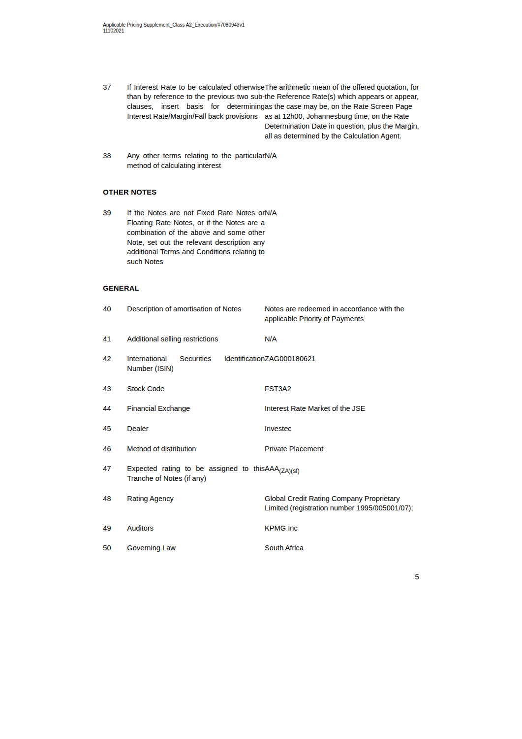Applicable Pricing Supplement_Class A2_Execution/#7080943v1
11102021
| 37 | If Interest Rate to be calculated otherwise than by reference to the previous two sub-clauses, insert basis for determining Interest Rate/Margin/Fall back provisions | The arithmetic mean of the offered quotation, for the Reference Rate(s) which appears or appear, as the case may be, on the Rate Screen Page as at 12h00, Johannesburg time, on the Rate Determination Date in question, plus the Margin, all as determined by the Calculation Agent. |
| 38 | Any other terms relating to the particular method of calculating interest | N/A |
OTHER NOTES
| 39 | If the Notes are not Fixed Rate Notes or Floating Rate Notes, or if the Notes are a combination of the above and some other Note, set out the relevant description any additional Terms and Conditions relating to such Notes | N/A |
GENERAL
| 40 | Description of amortisation of Notes | Notes are redeemed in accordance with the applicable Priority of Payments |
| 41 | Additional selling restrictions | N/A |
| 42 | International Securities Identification Number (ISIN) | ZAG000180621 |
| 43 | Stock Code | FST3A2 |
| 44 | Financial Exchange | Interest Rate Market of the JSE |
| 45 | Dealer | Investec |
| 46 | Method of distribution | Private Placement |
| 47 | Expected rating to be assigned to this Tranche of Notes (if any) | AAA (ZA)(sf) |
| 48 | Rating Agency | Global Credit Rating Company Proprietary Limited (registration number 1995/005001/07); |
| 49 | Auditors | KPMG Inc |
| 50 | Governing Law | South Africa |
5